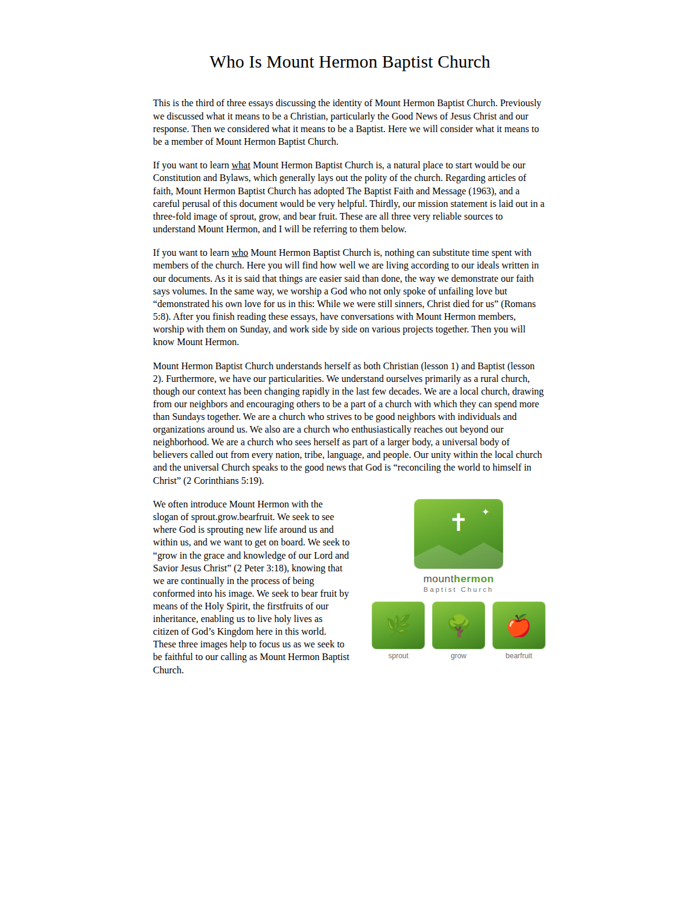Who Is Mount Hermon Baptist Church
This is the third of three essays discussing the identity of Mount Hermon Baptist Church. Previously we discussed what it means to be a Christian, particularly the Good News of Jesus Christ and our response. Then we considered what it means to be a Baptist. Here we will consider what it means to be a member of Mount Hermon Baptist Church.
If you want to learn what Mount Hermon Baptist Church is, a natural place to start would be our Constitution and Bylaws, which generally lays out the polity of the church. Regarding articles of faith, Mount Hermon Baptist Church has adopted The Baptist Faith and Message (1963), and a careful perusal of this document would be very helpful. Thirdly, our mission statement is laid out in a three-fold image of sprout, grow, and bear fruit. These are all three very reliable sources to understand Mount Hermon, and I will be referring to them below.
If you want to learn who Mount Hermon Baptist Church is, nothing can substitute time spent with members of the church. Here you will find how well we are living according to our ideals written in our documents. As it is said that things are easier said than done, the way we demonstrate our faith says volumes. In the same way, we worship a God who not only spoke of unfailing love but “demonstrated his own love for us in this: While we were still sinners, Christ died for us” (Romans 5:8). After you finish reading these essays, have conversations with Mount Hermon members, worship with them on Sunday, and work side by side on various projects together. Then you will know Mount Hermon.
Mount Hermon Baptist Church understands herself as both Christian (lesson 1) and Baptist (lesson 2). Furthermore, we have our particularities. We understand ourselves primarily as a rural church, though our context has been changing rapidly in the last few decades. We are a local church, drawing from our neighbors and encouraging others to be a part of a church with which they can spend more than Sundays together. We are a church who strives to be good neighbors with individuals and organizations around us. We also are a church who enthusiastically reaches out beyond our neighborhood. We are a church who sees herself as part of a larger body, a universal body of believers called out from every nation, tribe, language, and people. Our unity within the local church and the universal Church speaks to the good news that God is “reconciling the world to himself in Christ” (2 Corinthians 5:19).
✝ ✦
mounthermon
Baptist Church
🌿
sprout
🌳
grow
🍎
bearfruit
We often introduce Mount Hermon with the slogan of sprout.grow.bearfruit. We seek to see where God is sprouting new life around us and within us, and we want to get on board. We seek to “grow in the grace and knowledge of our Lord and Savior Jesus Christ” (2 Peter 3:18), knowing that we are continually in the process of being conformed into his image. We seek to bear fruit by means of the Holy Spirit, the firstfruits of our inheritance, enabling us to live holy lives as citizen of God’s Kingdom here in this world. These three images help to focus us as we seek to be faithful to our calling as Mount Hermon Baptist Church.